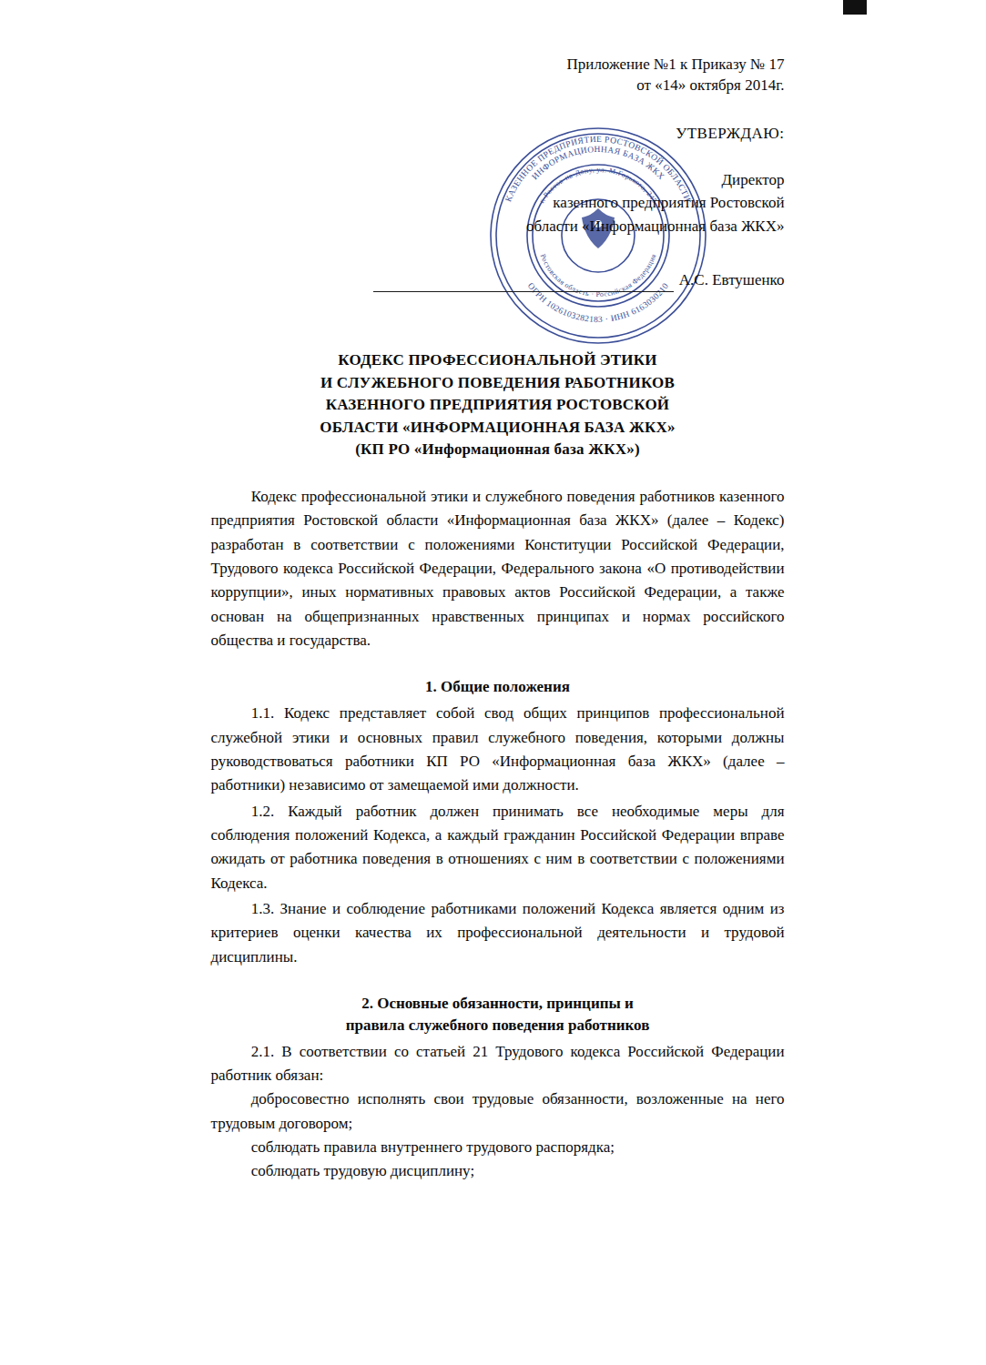Приложение №1 к Приказу № 17
от «14» октября 2014г.
КАЗЕННОЕ ПРЕДПРИЯТИЕ РОСТОВСКОЙ ОБЛАСТИ ИНФОРМАЦИОННАЯ БАЗА ЖКХ ОГРН 1026103282183 · ИНН 6163030210 г. Ростов-на-Дону, ул. М.Горького, 245 Ростовская область · Российская Федерация
УТВЕРЖДАЮ:
Директор
казенного предприятия Ростовской
области «Информационная база ЖКХ» А.С. Евтушенко
Кодекс профессиональной этики
и служебного поведения работников
казенного предприятия Ростовской
области «Информационная база ЖКХ»
(КП РО «Информационная база ЖКХ»)
Кодекс профессиональной этики и служебного поведения работников казенного предприятия Ростовской области «Информационная база ЖКХ» (далее – Кодекс) разработан в соответствии с положениями Конституции Российской Федерации, Трудового кодекса Российской Федерации, Федерального закона «О противодействии коррупции», иных нормативных правовых актов Российской Федерации, а также основан на общепризнанных нравственных принципах и нормах российского общества и государства.
1. Общие положения
1.1. Кодекс представляет собой свод общих принципов профессиональной служебной этики и основных правил служебного поведения, которыми должны руководствоваться работники КП РО «Информационная база ЖКХ» (далее – работники) независимо от замещаемой ими должности.
1.2. Каждый работник должен принимать все необходимые меры для соблюдения положений Кодекса, а каждый гражданин Российской Федерации вправе ожидать от работника поведения в отношениях с ним в соответствии с положениями Кодекса.
1.3. Знание и соблюдение работниками положений Кодекса является одним из критериев оценки качества их профессиональной деятельности и трудовой дисциплины.
2. Основные обязанности, принципы и
правила служебного поведения работников
2.1. В соответствии со статьей 21 Трудового кодекса Российской Федерации работник обязан:
добросовестно исполнять свои трудовые обязанности, возложенные на него трудовым договором;
соблюдать правила внутреннего трудового распорядка;
соблюдать трудовую дисциплину;